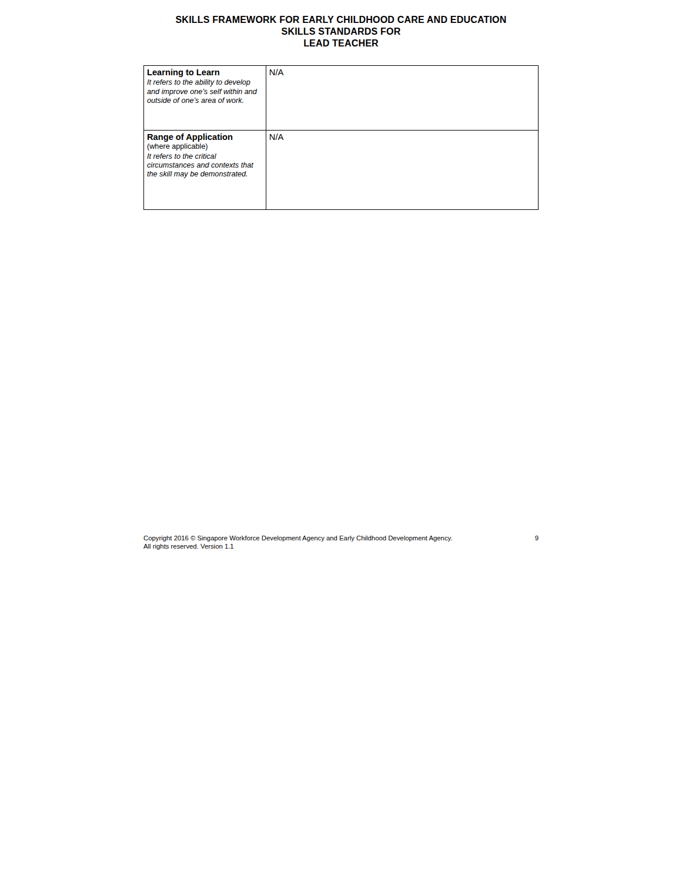SKILLS FRAMEWORK FOR EARLY CHILDHOOD CARE AND EDUCATION
SKILLS STANDARDS FOR
LEAD TEACHER
| Learning to Learn It refers to the ability to develop and improve one’s self within and outside of one’s area of work. | N/A |
| Range of Application (where applicable) It refers to the critical circumstances and contexts that the skill may be demonstrated. | N/A |
9 Copyright 2016 © Singapore Workforce Development Agency and Early Childhood Development Agency. All rights reserved. Version 1.1